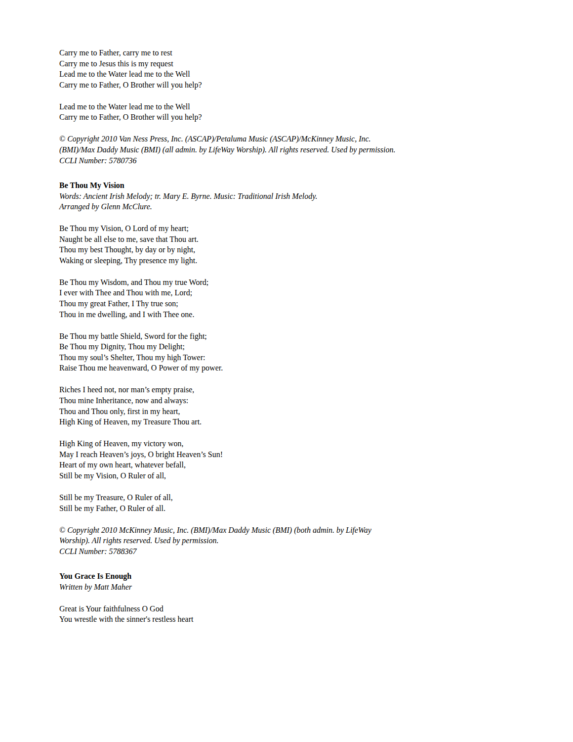Carry me to Father, carry me to rest
Carry me to Jesus this is my request
Lead me to the Water lead me to the Well
Carry me to Father, O Brother will you help?
Lead me to the Water lead me to the Well
Carry me to Father, O Brother will you help?
© Copyright 2010 Van Ness Press, Inc. (ASCAP)/Petaluma Music (ASCAP)/McKinney Music, Inc.
(BMI)/Max Daddy Music (BMI) (all admin. by LifeWay Worship). All rights reserved. Used by permission.
CCLI Number: 5780736
Be Thou My Vision
Words: Ancient Irish Melody; tr. Mary E. Byrne. Music: Traditional Irish Melody.
Arranged by Glenn McClure.
Be Thou my Vision, O Lord of my heart;
Naught be all else to me, save that Thou art.
Thou my best Thought, by day or by night,
Waking or sleeping, Thy presence my light.
Be Thou my Wisdom, and Thou my true Word;
I ever with Thee and Thou with me, Lord;
Thou my great Father, I Thy true son;
Thou in me dwelling, and I with Thee one.
Be Thou my battle Shield, Sword for the fight;
Be Thou my Dignity, Thou my Delight;
Thou my soul’s Shelter, Thou my high Tower:
Raise Thou me heavenward, O Power of my power.
Riches I heed not, nor man’s empty praise,
Thou mine Inheritance, now and always:
Thou and Thou only, first in my heart,
High King of Heaven, my Treasure Thou art.
High King of Heaven, my victory won,
May I reach Heaven’s joys, O bright Heaven’s Sun!
Heart of my own heart, whatever befall,
Still be my Vision, O Ruler of all,
Still be my Treasure, O Ruler of all,
Still be my Father, O Ruler of all.
© Copyright 2010 McKinney Music, Inc. (BMI)/Max Daddy Music (BMI) (both admin. by LifeWay
Worship). All rights reserved. Used by permission.
CCLI Number: 5788367
You Grace Is Enough
Written by Matt Maher
Great is Your faithfulness O God
You wrestle with the sinner's restless heart